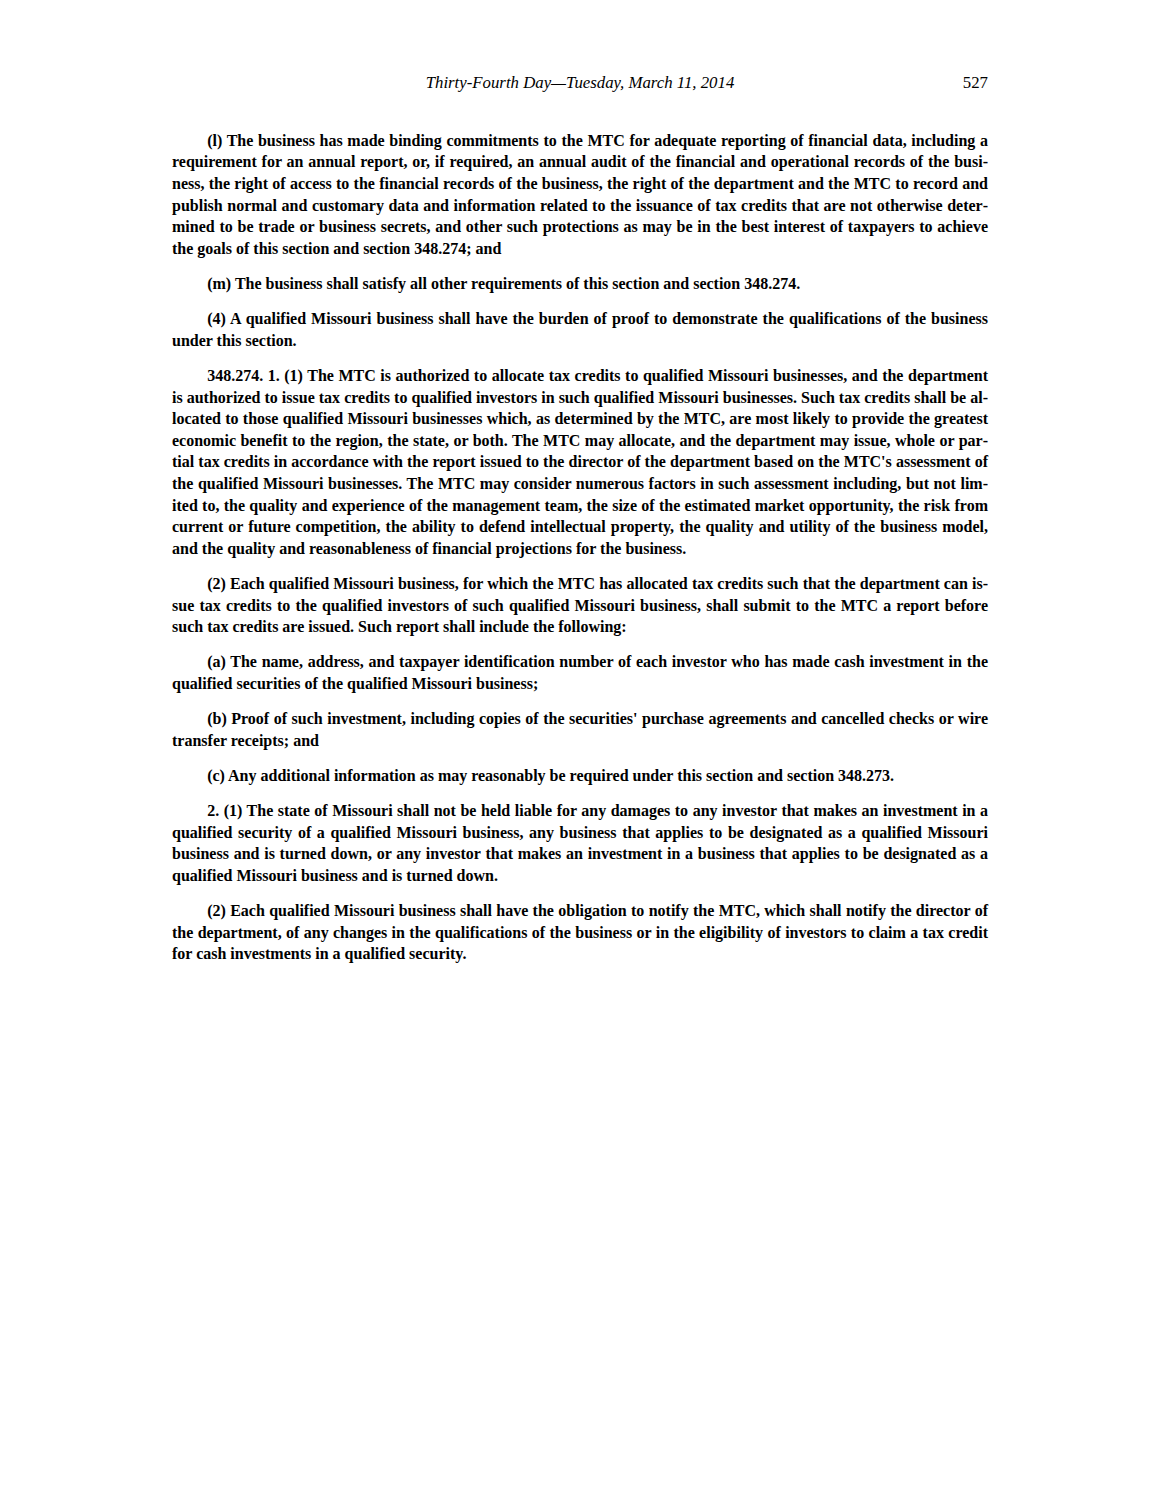Thirty-Fourth Day—Tuesday, March 11, 2014 527
(l) The business has made binding commitments to the MTC for adequate reporting of financial data, including a requirement for an annual report, or, if required, an annual audit of the financial and operational records of the business, the right of access to the financial records of the business, the right of the department and the MTC to record and publish normal and customary data and information related to the issuance of tax credits that are not otherwise determined to be trade or business secrets, and other such protections as may be in the best interest of taxpayers to achieve the goals of this section and section 348.274; and
(m) The business shall satisfy all other requirements of this section and section 348.274.
(4) A qualified Missouri business shall have the burden of proof to demonstrate the qualifications of the business under this section.
348.274. 1. (1) The MTC is authorized to allocate tax credits to qualified Missouri businesses, and the department is authorized to issue tax credits to qualified investors in such qualified Missouri businesses. Such tax credits shall be allocated to those qualified Missouri businesses which, as determined by the MTC, are most likely to provide the greatest economic benefit to the region, the state, or both. The MTC may allocate, and the department may issue, whole or partial tax credits in accordance with the report issued to the director of the department based on the MTC's assessment of the qualified Missouri businesses. The MTC may consider numerous factors in such assessment including, but not limited to, the quality and experience of the management team, the size of the estimated market opportunity, the risk from current or future competition, the ability to defend intellectual property, the quality and utility of the business model, and the quality and reasonableness of financial projections for the business.
(2) Each qualified Missouri business, for which the MTC has allocated tax credits such that the department can issue tax credits to the qualified investors of such qualified Missouri business, shall submit to the MTC a report before such tax credits are issued. Such report shall include the following:
(a) The name, address, and taxpayer identification number of each investor who has made cash investment in the qualified securities of the qualified Missouri business;
(b) Proof of such investment, including copies of the securities' purchase agreements and cancelled checks or wire transfer receipts; and
(c) Any additional information as may reasonably be required under this section and section 348.273.
2. (1) The state of Missouri shall not be held liable for any damages to any investor that makes an investment in a qualified security of a qualified Missouri business, any business that applies to be designated as a qualified Missouri business and is turned down, or any investor that makes an investment in a business that applies to be designated as a qualified Missouri business and is turned down.
(2) Each qualified Missouri business shall have the obligation to notify the MTC, which shall notify the director of the department, of any changes in the qualifications of the business or in the eligibility of investors to claim a tax credit for cash investments in a qualified security.